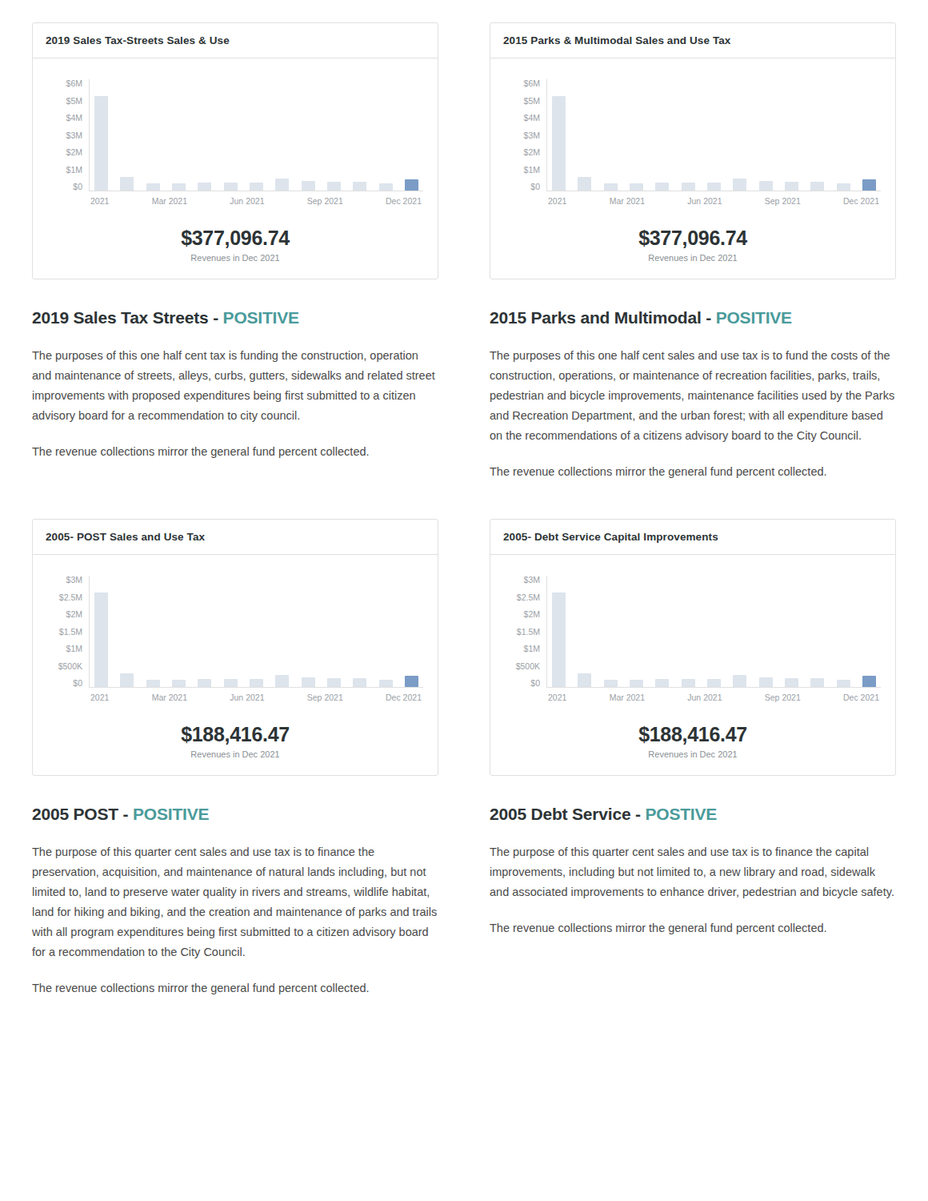2019 Sales Tax-Streets Sales & Use
$6M $5M $4M $3M $2M $1M $0
2021 Mar 2021 Jun 2021 Sep 2021 Dec 2021
$377,096.74
Revenues in Dec 2021
2019 Sales Tax Streets - POSITIVE
The purposes of this one half cent tax is funding the construction, operation and maintenance of streets, alleys, curbs, gutters, sidewalks and related street improvements with proposed expenditures being first submitted to a citizen advisory board for a recommendation to city council.
The revenue collections mirror the general fund percent collected.
2015 Parks & Multimodal Sales and Use Tax
$6M $5M $4M $3M $2M $1M $0
2021 Mar 2021 Jun 2021 Sep 2021 Dec 2021
$377,096.74
Revenues in Dec 2021
2015 Parks and Multimodal - POSITIVE
The purposes of this one half cent sales and use tax is to fund the costs of the construction, operations, or maintenance of recreation facilities, parks, trails, pedestrian and bicycle improvements, maintenance facilities used by the Parks and Recreation Department, and the urban forest; with all expenditure based on the recommendations of a citizens advisory board to the City Council.
The revenue collections mirror the general fund percent collected.
2005- POST Sales and Use Tax
$3M $2.5M $2M $1.5M $1M $500K $0
2021 Mar 2021 Jun 2021 Sep 2021 Dec 2021
$188,416.47
Revenues in Dec 2021
2005 POST - POSITIVE
The purpose of this quarter cent sales and use tax is to finance the preservation, acquisition, and maintenance of natural lands including, but not limited to, land to preserve water quality in rivers and streams, wildlife habitat, land for hiking and biking, and the creation and maintenance of parks and trails with all program expenditures being first submitted to a citizen advisory board for a recommendation to the City Council.
The revenue collections mirror the general fund percent collected.
2005- Debt Service Capital Improvements
$3M $2.5M $2M $1.5M $1M $500K $0
2021 Mar 2021 Jun 2021 Sep 2021 Dec 2021
$188,416.47
Revenues in Dec 2021
2005 Debt Service - POSTIVE
The purpose of this quarter cent sales and use tax is to finance the capital improvements, including but not limited to, a new library and road, sidewalk and associated improvements to enhance driver, pedestrian and bicycle safety.
The revenue collections mirror the general fund percent collected.